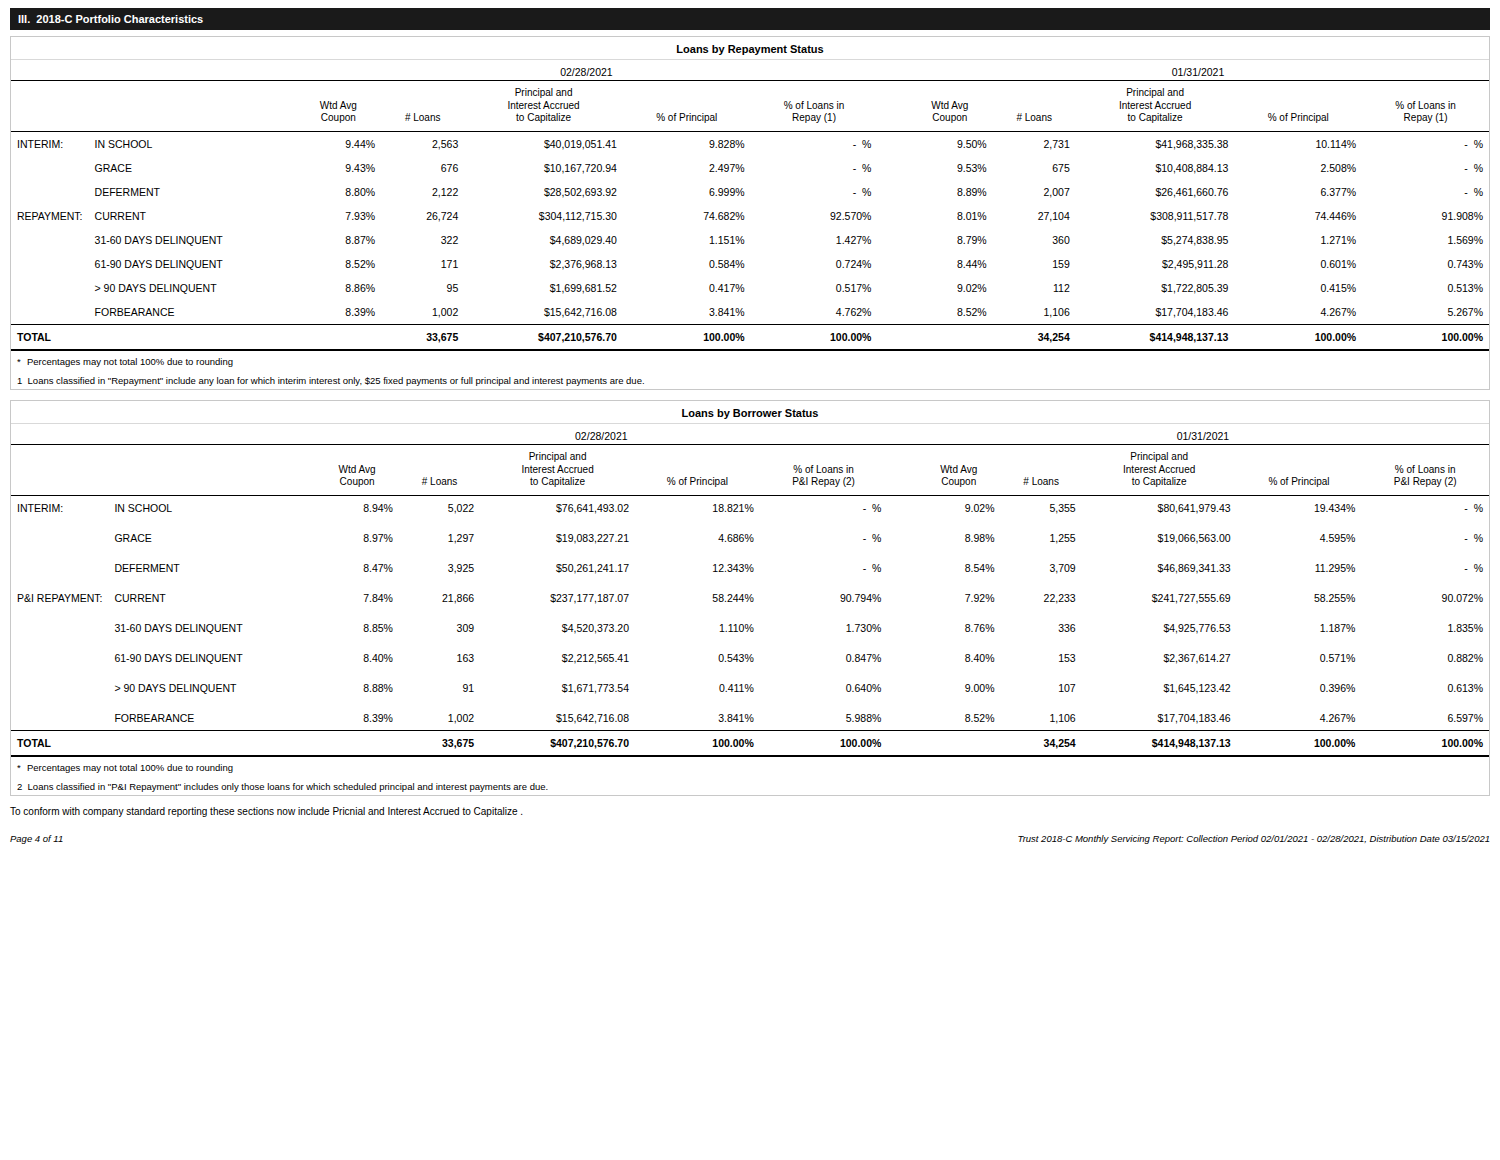III. 2018-C Portfolio Characteristics
Loans by Repayment Status
| | | 02/28/2021 | | 01/31/2021 |
| --- | --- | --- | --- | --- |
| | | Wtd Avg Coupon | # Loans | Principal and Interest Accrued to Capitalize | % of Principal | % of Loans in Repay (1) | | Wtd Avg Coupon | # Loans | Principal and Interest Accrued to Capitalize | % of Principal | % of Loans in Repay (1) |
| INTERIM: | IN SCHOOL | 9.44% | 2,563 | $40,019,051.41 | 9.828% | - % | | 9.50% | 2,731 | $41,968,335.38 | 10.114% | - % |
| | GRACE | 9.43% | 676 | $10,167,720.94 | 2.497% | - % | | 9.53% | 675 | $10,408,884.13 | 2.508% | - % |
| | DEFERMENT | 8.80% | 2,122 | $28,502,693.92 | 6.999% | - % | | 8.89% | 2,007 | $26,461,660.76 | 6.377% | - % |
| REPAYMENT: | CURRENT | 7.93% | 26,724 | $304,112,715.30 | 74.682% | 92.570% | | 8.01% | 27,104 | $308,911,517.78 | 74.446% | 91.908% |
| | 31-60 DAYS DELINQUENT | 8.87% | 322 | $4,689,029.40 | 1.151% | 1.427% | | 8.79% | 360 | $5,274,838.95 | 1.271% | 1.569% |
| | 61-90 DAYS DELINQUENT | 8.52% | 171 | $2,376,968.13 | 0.584% | 0.724% | | 8.44% | 159 | $2,495,911.28 | 0.601% | 0.743% |
| | > 90 DAYS DELINQUENT | 8.86% | 95 | $1,699,681.52 | 0.417% | 0.517% | | 9.02% | 112 | $1,722,805.39 | 0.415% | 0.513% |
| | FORBEARANCE | 8.39% | 1,002 | $15,642,716.08 | 3.841% | 4.762% | | 8.52% | 1,106 | $17,704,183.46 | 4.267% | 5.267% |
| TOTAL | | | 33,675 | $407,210,576.70 | 100.00% | 100.00% | | | 34,254 | $414,948,137.13 | 100.00% | 100.00% |
*Percentages may not total 100% due to rounding
1 Loans classified in "Repayment" include any loan for which interim interest only, $25 fixed payments or full principal and interest payments are due.
Loans by Borrower Status
| | | 02/28/2021 | | 01/31/2021 |
| --- | --- | --- | --- | --- |
| | | Wtd Avg Coupon | # Loans | Principal and Interest Accrued to Capitalize | % of Principal | % of Loans in P&I Repay (2) | | Wtd Avg Coupon | # Loans | Principal and Interest Accrued to Capitalize | % of Principal | % of Loans in P&I Repay (2) |
| INTERIM: | IN SCHOOL | 8.94% | 5,022 | $76,641,493.02 | 18.821% | - % | | 9.02% | 5,355 | $80,641,979.43 | 19.434% | - % |
| | GRACE | 8.97% | 1,297 | $19,083,227.21 | 4.686% | - % | | 8.98% | 1,255 | $19,066,563.00 | 4.595% | - % |
| | DEFERMENT | 8.47% | 3,925 | $50,261,241.17 | 12.343% | - % | | 8.54% | 3,709 | $46,869,341.33 | 11.295% | - % |
| P&I REPAYMENT: | CURRENT | 7.84% | 21,866 | $237,177,187.07 | 58.244% | 90.794% | | 7.92% | 22,233 | $241,727,555.69 | 58.255% | 90.072% |
| | 31-60 DAYS DELINQUENT | 8.85% | 309 | $4,520,373.20 | 1.110% | 1.730% | | 8.76% | 336 | $4,925,776.53 | 1.187% | 1.835% |
| | 61-90 DAYS DELINQUENT | 8.40% | 163 | $2,212,565.41 | 0.543% | 0.847% | | 8.40% | 153 | $2,367,614.27 | 0.571% | 0.882% |
| | > 90 DAYS DELINQUENT | 8.88% | 91 | $1,671,773.54 | 0.411% | 0.640% | | 9.00% | 107 | $1,645,123.42 | 0.396% | 0.613% |
| | FORBEARANCE | 8.39% | 1,002 | $15,642,716.08 | 3.841% | 5.988% | | 8.52% | 1,106 | $17,704,183.46 | 4.267% | 6.597% |
| TOTAL | | | 33,675 | $407,210,576.70 | 100.00% | 100.00% | | | 34,254 | $414,948,137.13 | 100.00% | 100.00% |
*Percentages may not total 100% due to rounding
2 Loans classified in "P&I Repayment" includes only those loans for which scheduled principal and interest payments are due.
To conform with company standard reporting these sections now include Pricnial and Interest Accrued to Capitalize .
Page 4 of 11
Trust 2018-C Monthly Servicing Report: Collection Period 02/01/2021 - 02/28/2021, Distribution Date 03/15/2021